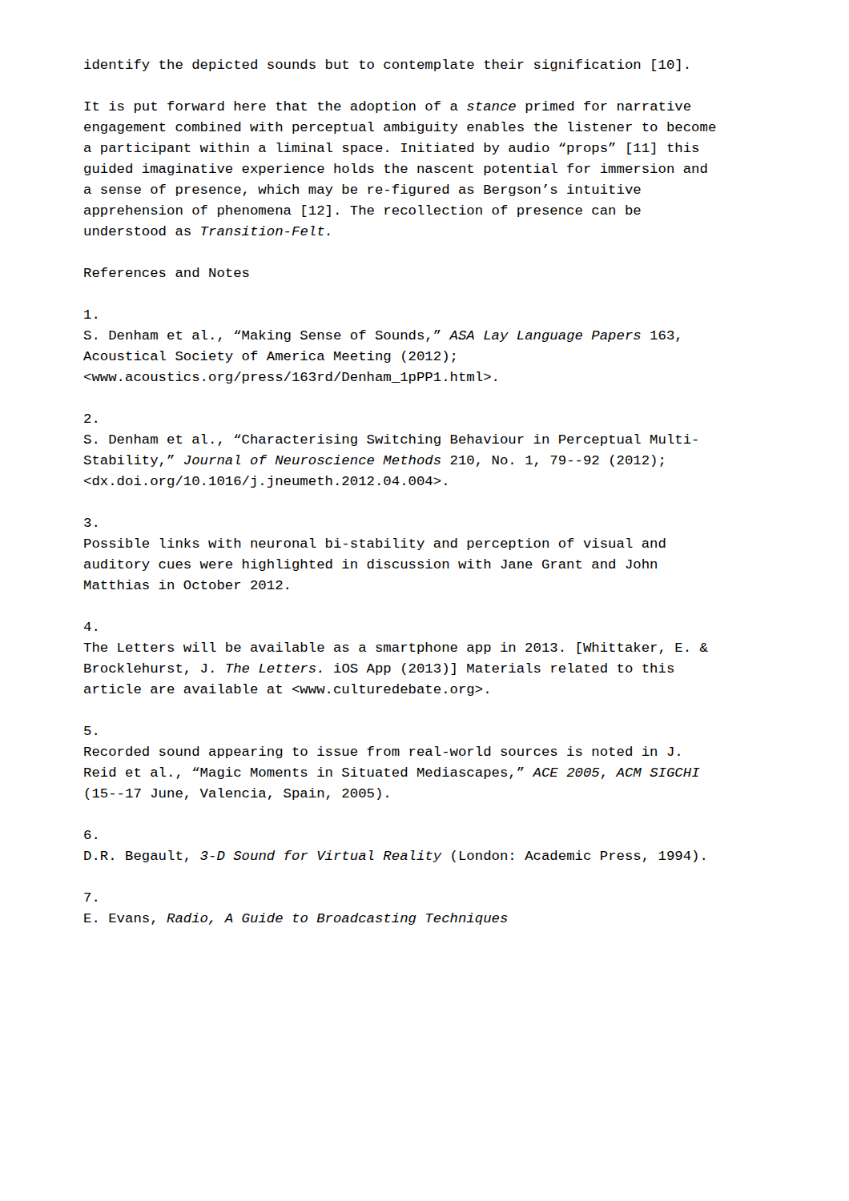identify the depicted sounds but to contemplate their signification [10].
It is put forward here that the adoption of a stance primed for narrative engagement combined with perceptual ambiguity enables the listener to become a participant within a liminal space. Initiated by audio “props” [11] this guided imaginative experience holds the nascent potential for immersion and a sense of presence, which may be re-figured as Bergson’s intuitive apprehension of phenomena [12]. The recollection of presence can be understood as Transition-Felt.
References and Notes
1.
S. Denham et al., “Making Sense of Sounds,” ASA Lay Language Papers 163, Acoustical Society of America Meeting (2012);
<www.acoustics.org/press/163rd/Denham_1pPP1.html>.
2.
S. Denham et al., “Characterising Switching Behaviour in Perceptual Multi-Stability,” Journal of Neuroscience Methods 210, No. 1, 79--92 (2012);
<dx.doi.org/10.1016/j.jneumeth.2012.04.004>.
3.
Possible links with neuronal bi-stability and perception of visual and auditory cues were highlighted in discussion with Jane Grant and John Matthias in October 2012.
4.
The Letters will be available as a smartphone app in 2013. [Whittaker, E. & Brocklehurst, J. The Letters. iOS App (2013)] Materials related to this article are available at <www.culturedebate.org>.
5.
Recorded sound appearing to issue from real-world sources is noted in J. Reid et al., “Magic Moments in Situated Mediascapes,” ACE 2005, ACM SIGCHI (15--17 June, Valencia, Spain, 2005).
6.
D.R. Begault, 3-D Sound for Virtual Reality (London: Academic Press, 1994).
7.
E. Evans, Radio, A Guide to Broadcasting Techniques